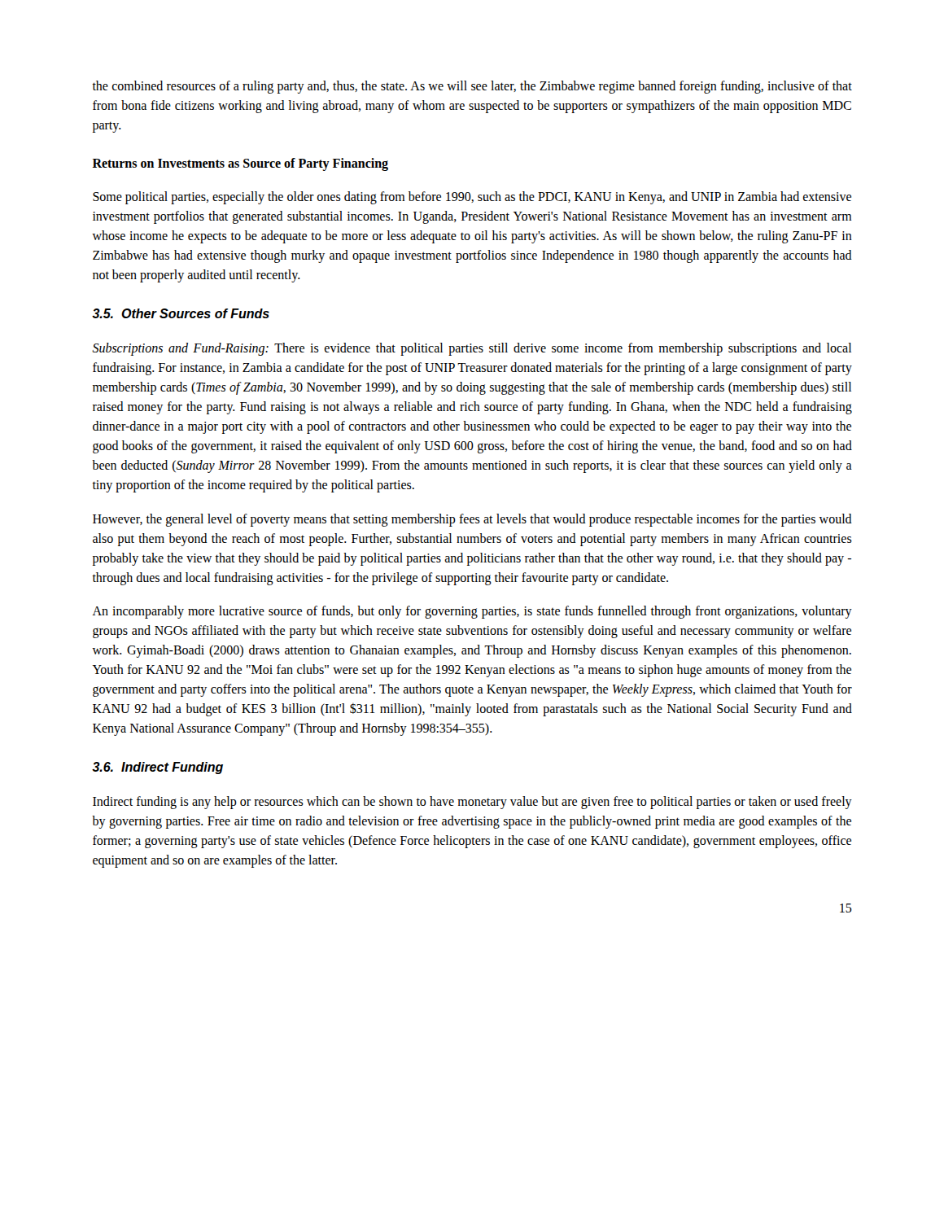the combined resources of a ruling party and, thus, the state. As we will see later, the Zimbabwe regime banned foreign funding, inclusive of that from bona fide citizens working and living abroad, many of whom are suspected to be supporters or sympathizers of the main opposition MDC party.
Returns on Investments as Source of Party Financing
Some political parties, especially the older ones dating from before 1990, such as the PDCI, KANU in Kenya, and UNIP in Zambia had extensive investment portfolios that generated substantial incomes. In Uganda, President Yoweri's National Resistance Movement has an investment arm whose income he expects to be adequate to be more or less adequate to oil his party's activities. As will be shown below, the ruling Zanu-PF in Zimbabwe has had extensive though murky and opaque investment portfolios since Independence in 1980 though apparently the accounts had not been properly audited until recently.
3.5. Other Sources of Funds
Subscriptions and Fund-Raising: There is evidence that political parties still derive some income from membership subscriptions and local fundraising. For instance, in Zambia a candidate for the post of UNIP Treasurer donated materials for the printing of a large consignment of party membership cards (Times of Zambia, 30 November 1999), and by so doing suggesting that the sale of membership cards (membership dues) still raised money for the party. Fund raising is not always a reliable and rich source of party funding. In Ghana, when the NDC held a fundraising dinner-dance in a major port city with a pool of contractors and other businessmen who could be expected to be eager to pay their way into the good books of the government, it raised the equivalent of only USD 600 gross, before the cost of hiring the venue, the band, food and so on had been deducted (Sunday Mirror 28 November 1999). From the amounts mentioned in such reports, it is clear that these sources can yield only a tiny proportion of the income required by the political parties.
However, the general level of poverty means that setting membership fees at levels that would produce respectable incomes for the parties would also put them beyond the reach of most people. Further, substantial numbers of voters and potential party members in many African countries probably take the view that they should be paid by political parties and politicians rather than that the other way round, i.e. that they should pay - through dues and local fundraising activities - for the privilege of supporting their favourite party or candidate.
An incomparably more lucrative source of funds, but only for governing parties, is state funds funnelled through front organizations, voluntary groups and NGOs affiliated with the party but which receive state subventions for ostensibly doing useful and necessary community or welfare work. Gyimah-Boadi (2000) draws attention to Ghanaian examples, and Throup and Hornsby discuss Kenyan examples of this phenomenon. Youth for KANU 92 and the "Moi fan clubs" were set up for the 1992 Kenyan elections as "a means to siphon huge amounts of money from the government and party coffers into the political arena". The authors quote a Kenyan newspaper, the Weekly Express, which claimed that Youth for KANU 92 had a budget of KES 3 billion (Int'l $311 million), "mainly looted from parastatals such as the National Social Security Fund and Kenya National Assurance Company" (Throup and Hornsby 1998:354–355).
3.6. Indirect Funding
Indirect funding is any help or resources which can be shown to have monetary value but are given free to political parties or taken or used freely by governing parties. Free air time on radio and television or free advertising space in the publicly-owned print media are good examples of the former; a governing party's use of state vehicles (Defence Force helicopters in the case of one KANU candidate), government employees, office equipment and so on are examples of the latter.
15